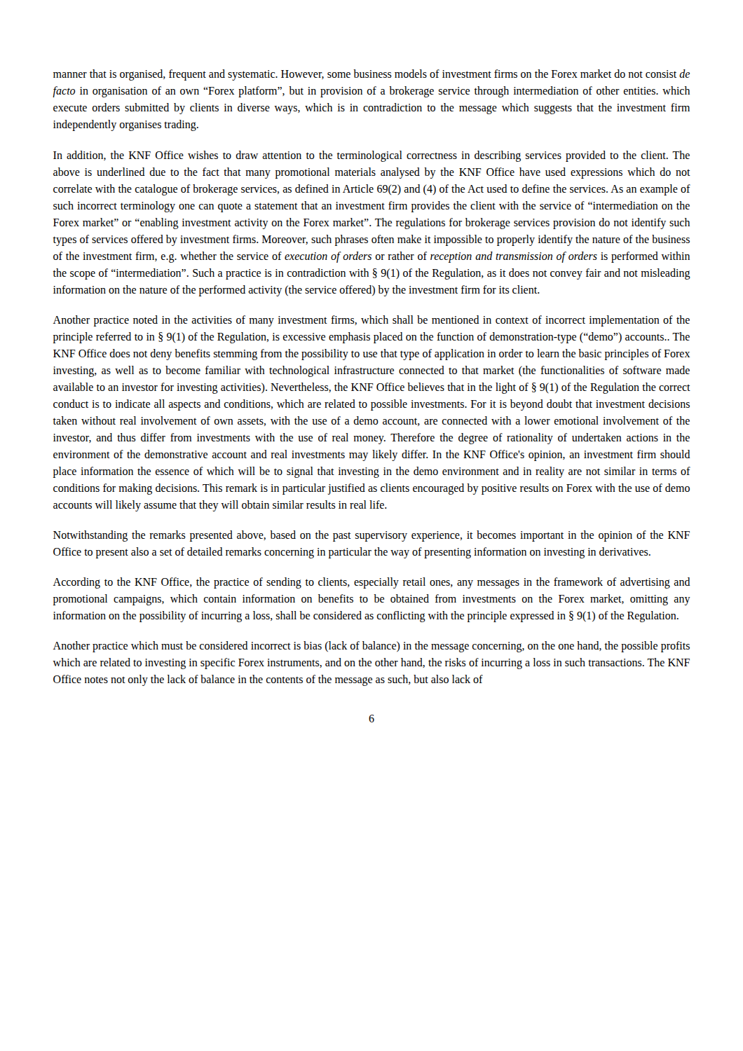manner that is organised, frequent and systematic. However, some business models of investment firms on the Forex market do not consist de facto in organisation of an own “Forex platform”, but in provision of a brokerage service through intermediation of other entities. which execute orders submitted by clients in diverse ways, which is in contradiction to the message which suggests that the investment firm independently organises trading.
In addition, the KNF Office wishes to draw attention to the terminological correctness in describing services provided to the client. The above is underlined due to the fact that many promotional materials analysed by the KNF Office have used expressions which do not correlate with the catalogue of brokerage services, as defined in Article 69(2) and (4) of the Act used to define the services. As an example of such incorrect terminology one can quote a statement that an investment firm provides the client with the service of “intermediation on the Forex market” or “enabling investment activity on the Forex market”. The regulations for brokerage services provision do not identify such types of services offered by investment firms. Moreover, such phrases often make it impossible to properly identify the nature of the business of the investment firm, e.g. whether the service of execution of orders or rather of reception and transmission of orders is performed within the scope of “intermediation”. Such a practice is in contradiction with § 9(1) of the Regulation, as it does not convey fair and not misleading information on the nature of the performed activity (the service offered) by the investment firm for its client.
Another practice noted in the activities of many investment firms, which shall be mentioned in context of incorrect implementation of the principle referred to in § 9(1) of the Regulation, is excessive emphasis placed on the function of demonstration-type (“demo”) accounts.. The KNF Office does not deny benefits stemming from the possibility to use that type of application in order to learn the basic principles of Forex investing, as well as to become familiar with technological infrastructure connected to that market (the functionalities of software made available to an investor for investing activities). Nevertheless, the KNF Office believes that in the light of § 9(1) of the Regulation the correct conduct is to indicate all aspects and conditions, which are related to possible investments. For it is beyond doubt that investment decisions taken without real involvement of own assets, with the use of a demo account, are connected with a lower emotional involvement of the investor, and thus differ from investments with the use of real money. Therefore the degree of rationality of undertaken actions in the environment of the demonstrative account and real investments may likely differ. In the KNF Office's opinion, an investment firm should place information the essence of which will be to signal that investing in the demo environment and in reality are not similar in terms of conditions for making decisions. This remark is in particular justified as clients encouraged by positive results on Forex with the use of demo accounts will likely assume that they will obtain similar results in real life.
Notwithstanding the remarks presented above, based on the past supervisory experience, it becomes important in the opinion of the KNF Office to present also a set of detailed remarks concerning in particular the way of presenting information on investing in derivatives.
According to the KNF Office, the practice of sending to clients, especially retail ones, any messages in the framework of advertising and promotional campaigns, which contain information on benefits to be obtained from investments on the Forex market, omitting any information on the possibility of incurring a loss, shall be considered as conflicting with the principle expressed in § 9(1) of the Regulation.
Another practice which must be considered incorrect is bias (lack of balance) in the message concerning, on the one hand, the possible profits which are related to investing in specific Forex instruments, and on the other hand, the risks of incurring a loss in such transactions. The KNF Office notes not only the lack of balance in the contents of the message as such, but also lack of
6